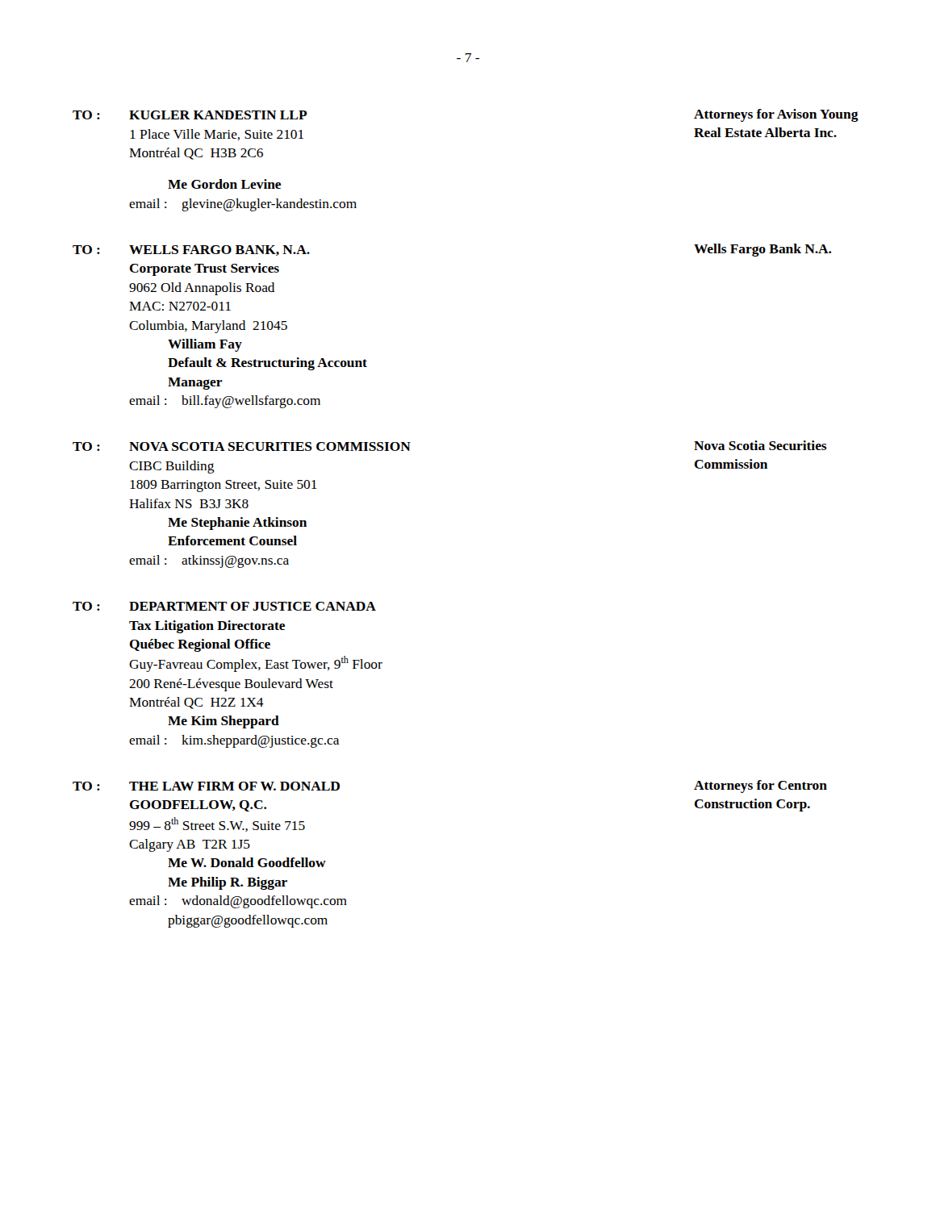- 7 -
TO :
KUGLER KANDESTIN LLP
1 Place Ville Marie, Suite 2101
Montréal QC H3B 2C6
Me Gordon Levine
email : glevine@kugler-kandestin.com
Attorneys for Avison Young
Real Estate Alberta Inc.
TO :
WELLS FARGO BANK, N.A.
Corporate Trust Services
9062 Old Annapolis Road
MAC: N2702-011
Columbia, Maryland 21045
William Fay
Default & Restructuring Account
Manager
email : bill.fay@wellsfargo.com
Wells Fargo Bank N.A.
TO :
NOVA SCOTIA SECURITIES COMMISSION
CIBC Building
1809 Barrington Street, Suite 501
Halifax NS B3J 3K8
Me Stephanie Atkinson
Enforcement Counsel
email : atkinssj@gov.ns.ca
Nova Scotia Securities
Commission
TO :
DEPARTMENT OF JUSTICE CANADA
Tax Litigation Directorate
Québec Regional Office
Guy-Favreau Complex, East Tower, 9th Floor
200 René-Lévesque Boulevard West
Montréal QC H2Z 1X4
Me Kim Sheppard
email : kim.sheppard@justice.gc.ca
TO :
THE LAW FIRM OF W. DONALD
GOODFELLOW, Q.C.
999 – 8th Street S.W., Suite 715
Calgary AB T2R 1J5
Me W. Donald Goodfellow
Me Philip R. Biggar
email : wdonald@goodfellowqc.com
pbiggar@goodfellowqc.com
Attorneys for Centron
Construction Corp.